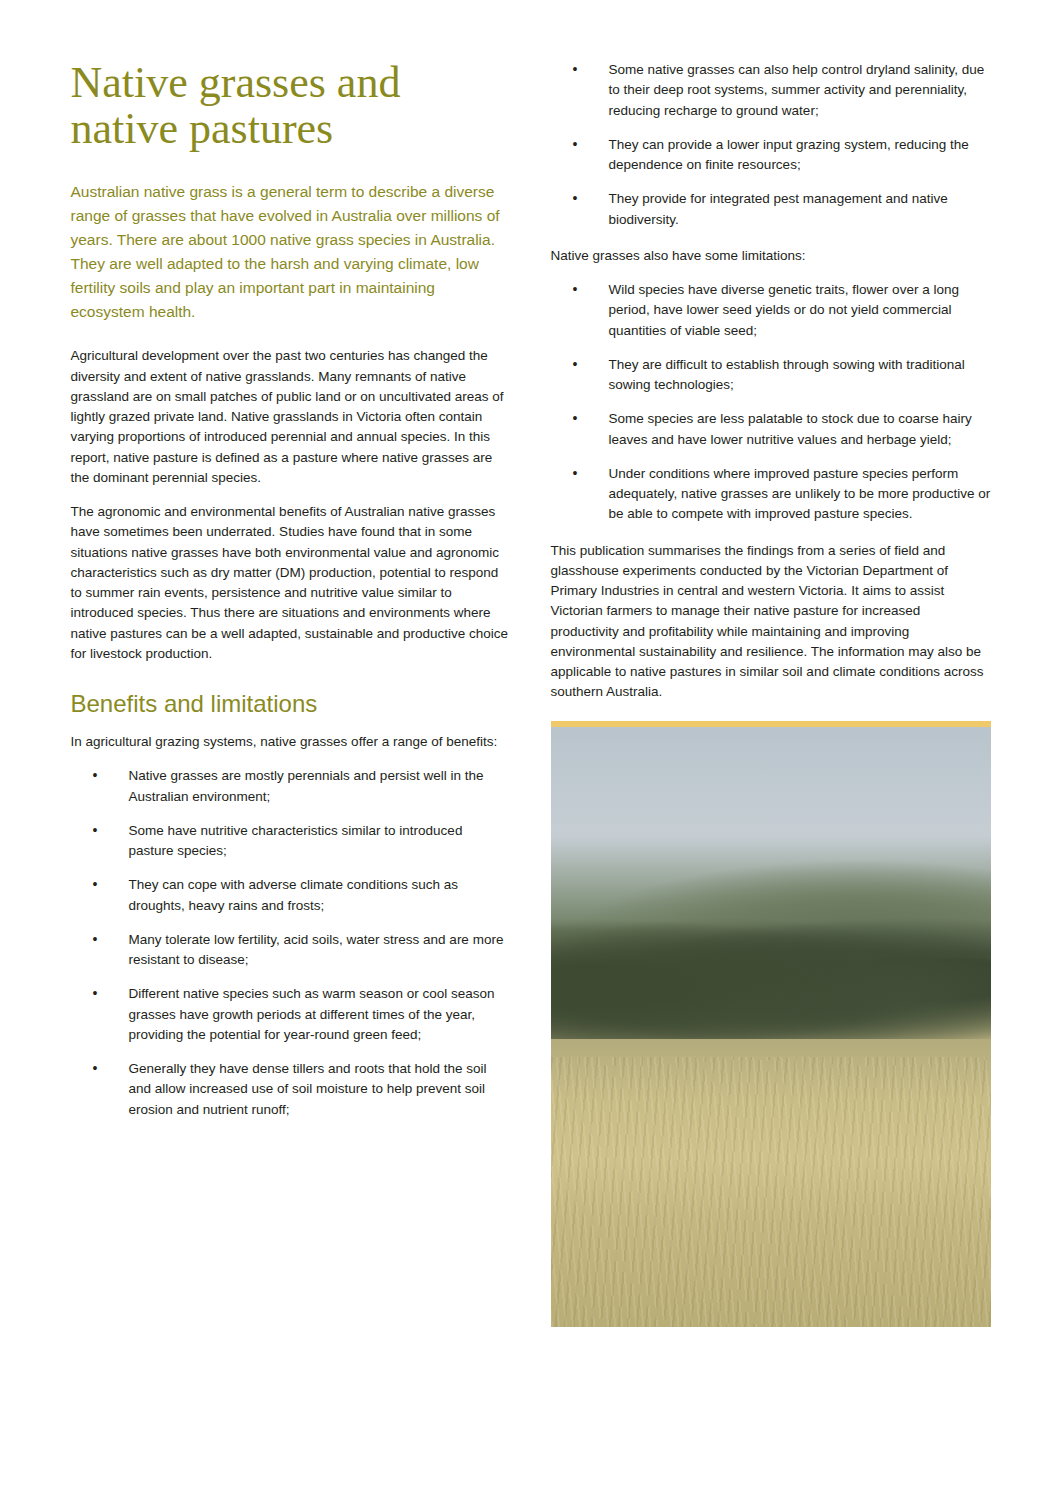Native grasses and native pastures
Australian native grass is a general term to describe a diverse range of grasses that have evolved in Australia over millions of years. There are about 1000 native grass species in Australia. They are well adapted to the harsh and varying climate, low fertility soils and play an important part in maintaining ecosystem health.
Agricultural development over the past two centuries has changed the diversity and extent of native grasslands. Many remnants of native grassland are on small patches of public land or on uncultivated areas of lightly grazed private land. Native grasslands in Victoria often contain varying proportions of introduced perennial and annual species. In this report, native pasture is defined as a pasture where native grasses are the dominant perennial species.
The agronomic and environmental benefits of Australian native grasses have sometimes been underrated. Studies have found that in some situations native grasses have both environmental value and agronomic characteristics such as dry matter (DM) production, potential to respond to summer rain events, persistence and nutritive value similar to introduced species. Thus there are situations and environments where native pastures can be a well adapted, sustainable and productive choice for livestock production.
Benefits and limitations
In agricultural grazing systems, native grasses offer a range of benefits:
Native grasses are mostly perennials and persist well in the Australian environment;
Some have nutritive characteristics similar to introduced pasture species;
They can cope with adverse climate conditions such as droughts, heavy rains and frosts;
Many tolerate low fertility, acid soils, water stress and are more resistant to disease;
Different native species such as warm season or cool season grasses have growth periods at different times of the year, providing the potential for year-round green feed;
Generally they have dense tillers and roots that hold the soil and allow increased use of soil moisture to help prevent soil erosion and nutrient runoff;
Some native grasses can also help control dryland salinity, due to their deep root systems, summer activity and perenniality, reducing recharge to ground water;
They can provide a lower input grazing system, reducing the dependence on finite resources;
They provide for integrated pest management and native biodiversity.
Native grasses also have some limitations:
Wild species have diverse genetic traits, flower over a long period, have lower seed yields or do not yield commercial quantities of viable seed;
They are difficult to establish through sowing with traditional sowing technologies;
Some species are less palatable to stock due to coarse hairy leaves and have lower nutritive values and herbage yield;
Under conditions where improved pasture species perform adequately, native grasses are unlikely to be more productive or be able to compete with improved pasture species.
This publication summarises the findings from a series of field and glasshouse experiments conducted by the Victorian Department of Primary Industries in central and western Victoria. It aims to assist Victorian farmers to manage their native pasture for increased productivity and profitability while maintaining and improving environmental sustainability and resilience. The information may also be applicable to native pastures in similar soil and climate conditions across southern Australia.